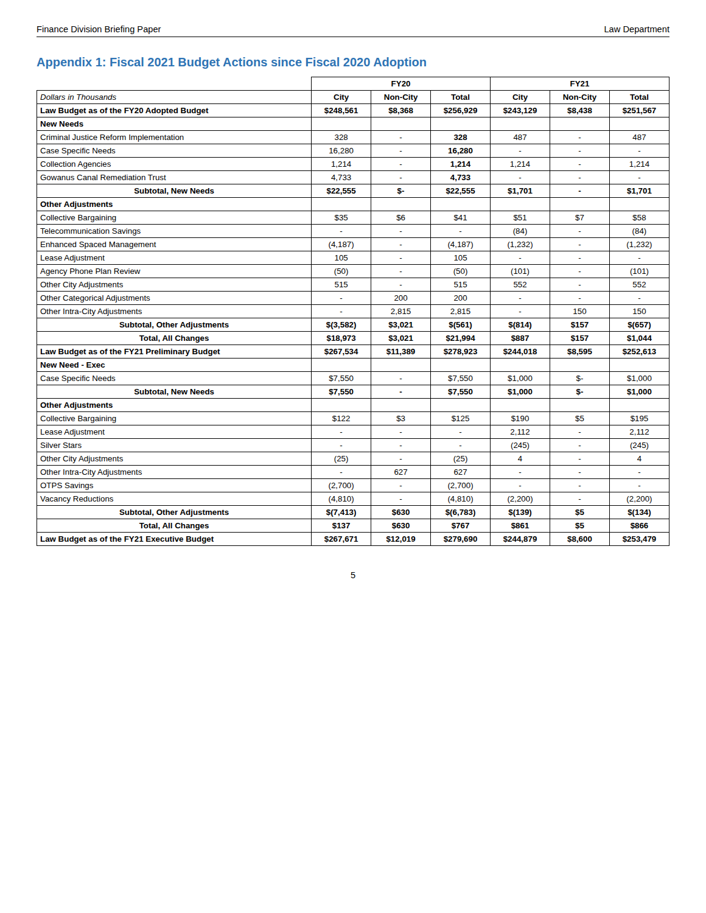Finance Division Briefing Paper Law Department
Appendix 1: Fiscal 2021 Budget Actions since Fiscal 2020 Adoption
| | FY20 | FY21 |
| Dollars in Thousands | City | Non-City | Total | City | Non-City | Total |
| Law Budget as of the FY20 Adopted Budget | $248,561 | $8,368 | $256,929 | $243,129 | $8,438 | $251,567 |
| New Needs | | | | | | |
| Criminal Justice Reform Implementation | 328 | - | 328 | 487 | - | 487 |
| Case Specific Needs | 16,280 | - | 16,280 | - | - | - |
| Collection Agencies | 1,214 | - | 1,214 | 1,214 | - | 1,214 |
| Gowanus Canal Remediation Trust | 4,733 | - | 4,733 | - | - | - |
| Subtotal, New Needs | $22,555 | $- | $22,555 | $1,701 | - | $1,701 |
| Other Adjustments | | | | | | |
| Collective Bargaining | $35 | $6 | $41 | $51 | $7 | $58 |
| Telecommunication Savings | - | - | - | (84) | - | (84) |
| Enhanced Spaced Management | (4,187) | - | (4,187) | (1,232) | - | (1,232) |
| Lease Adjustment | 105 | - | 105 | - | - | - |
| Agency Phone Plan Review | (50) | - | (50) | (101) | - | (101) |
| Other City Adjustments | 515 | - | 515 | 552 | - | 552 |
| Other Categorical Adjustments | - | 200 | 200 | - | - | - |
| Other Intra-City Adjustments | - | 2,815 | 2,815 | - | 150 | 150 |
| Subtotal, Other Adjustments | $(3,582) | $3,021 | $(561) | $(814) | $157 | $(657) |
| Total, All Changes | $18,973 | $3,021 | $21,994 | $887 | $157 | $1,044 |
| Law Budget as of the FY21 Preliminary Budget | $267,534 | $11,389 | $278,923 | $244,018 | $8,595 | $252,613 |
| New Need - Exec | | | | | | |
| Case Specific Needs | $7,550 | - | $7,550 | $1,000 | $- | $1,000 |
| Subtotal, New Needs | $7,550 | - | $7,550 | $1,000 | $- | $1,000 |
| Other Adjustments | | | | | | |
| Collective Bargaining | $122 | $3 | $125 | $190 | $5 | $195 |
| Lease Adjustment | - | - | - | 2,112 | - | 2,112 |
| Silver Stars | - | - | - | (245) | - | (245) |
| Other City Adjustments | (25) | - | (25) | 4 | - | 4 |
| Other Intra-City Adjustments | - | 627 | 627 | - | - | - |
| OTPS Savings | (2,700) | - | (2,700) | - | - | - |
| Vacancy Reductions | (4,810) | - | (4,810) | (2,200) | - | (2,200) |
| Subtotal, Other Adjustments | $(7,413) | $630 | $(6,783) | $(139) | $5 | $(134) |
| Total, All Changes | $137 | $630 | $767 | $861 | $5 | $866 |
| Law Budget as of the FY21 Executive Budget | $267,671 | $12,019 | $279,690 | $244,879 | $8,600 | $253,479 |
5